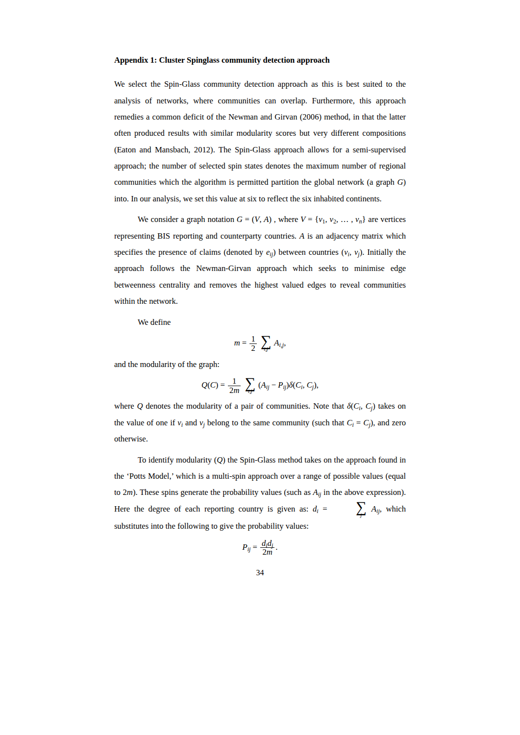Appendix 1: Cluster Spinglass community detection approach
We select the Spin-Glass community detection approach as this is best suited to the analysis of networks, where communities can overlap. Furthermore, this approach remedies a common deficit of the Newman and Girvan (2006) method, in that the latter often produced results with similar modularity scores but very different compositions (Eaton and Mansbach, 2012). The Spin-Glass approach allows for a semi-supervised approach; the number of selected spin states denotes the maximum number of regional communities which the algorithm is permitted partition the global network (a graph G) into. In our analysis, we set this value at six to reflect the six inhabited continents.
We consider a graph notation G = (V, A) , where V = {v1, v2, … , vn} are vertices representing BIS reporting and counterparty countries. A is an adjacency matrix which specifies the presence of claims (denoted by eij) between countries (vi, vj). Initially the approach follows the Newman-Girvan approach which seeks to minimise edge betweenness centrality and removes the highest valued edges to reveal communities within the network.
We define
m = 12 ∑i,j Ai,j,
and the modularity of the graph:
Q(C) = 12m ∑i,j (Aij − Pij)δ(Ci, Cj),
where Q denotes the modularity of a pair of communities. Note that δ(Ci, Cj) takes on the value of one if vi and vj belong to the same community (such that Ci = Cj), and zero otherwise.
To identify modularity (Q) the Spin-Glass method takes on the approach found in the ‘Potts Model,’ which is a multi-spin approach over a range of possible values (equal to 2m). These spins generate the probability values (such as Aij in the above expression). Here the degree of each reporting country is given as: di = ∑j Aij, which substitutes into the following to give the probability values:
Pij = didj 2m.
34